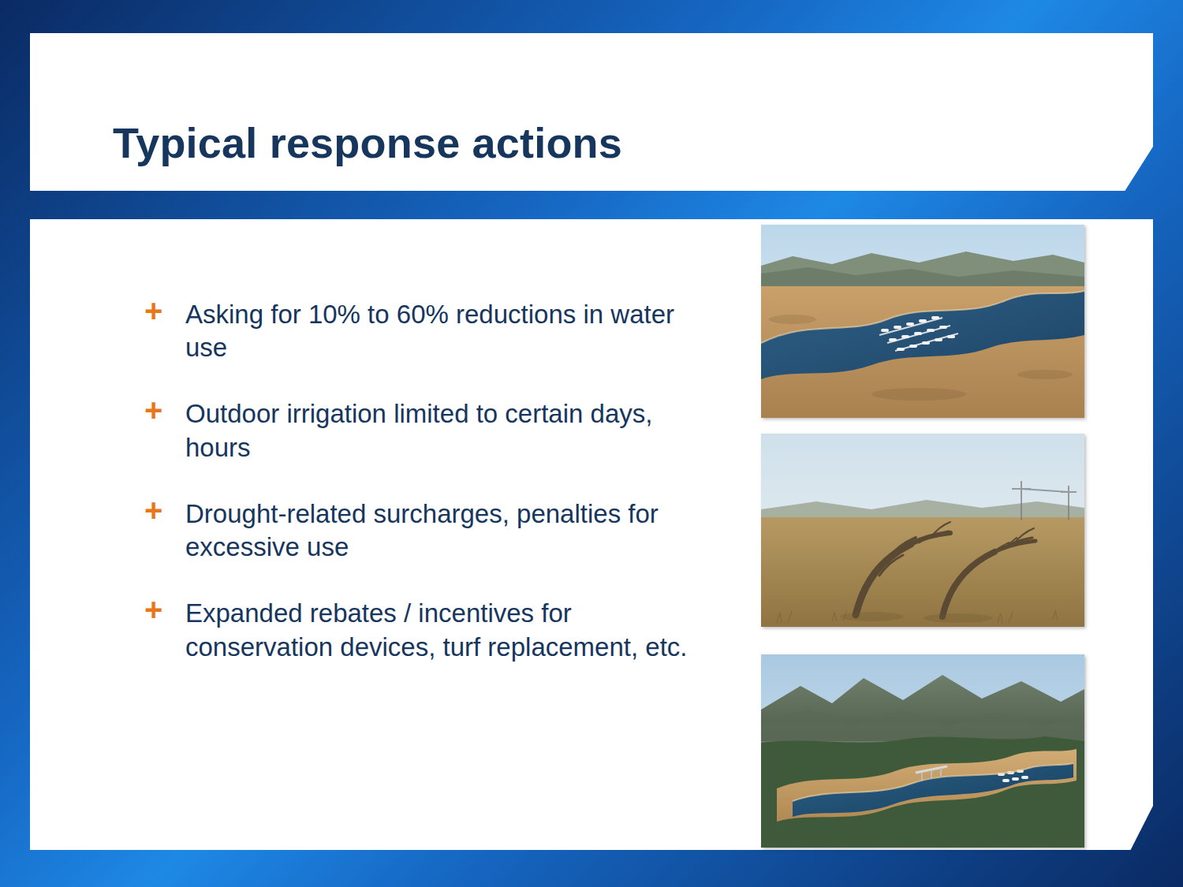Typical response actions
Asking for 10% to 60% reductions in water use
Outdoor irrigation limited to certain days, hours
Drought-related surcharges, penalties for excessive use
Expanded rebates / incentives for conservation devices, turf replacement, etc.